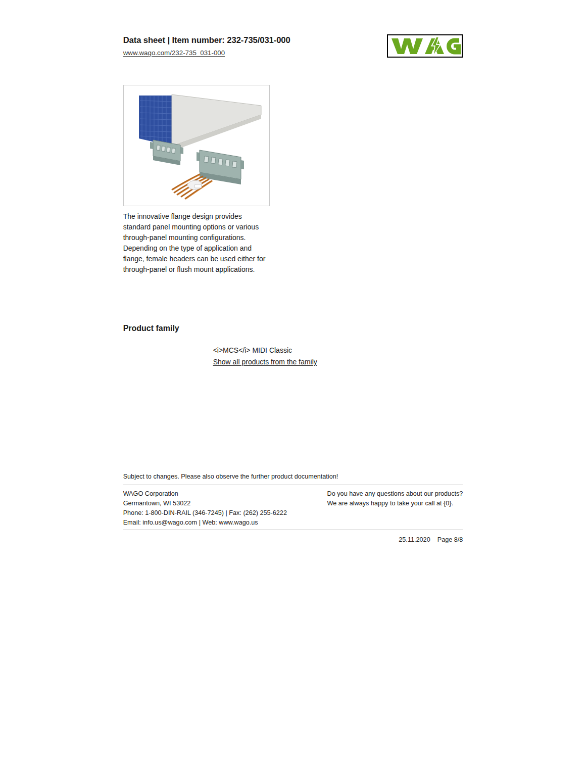Data sheet | Item number: 232-735/031-000
www.wago.com/232-735_031-000
The innovative flange design provides standard panel mounting options or various through-panel mounting configurations. Depending on the type of application and flange, female headers can be used either for through-panel or flush mount applications.
Product family
<i>MCS</i> MIDI Classic
Show all products from the family
Subject to changes. Please also observe the further product documentation!
WAGO Corporation
Germantown, WI 53022
Phone: 1-800-DIN-RAIL (346-7245) | Fax: (262) 255-6222
Email: info.us@wago.com | Web: www.wago.us
Do you have any questions about our products?
We are always happy to take your call at {0}.
25.11.2020 Page 8/8